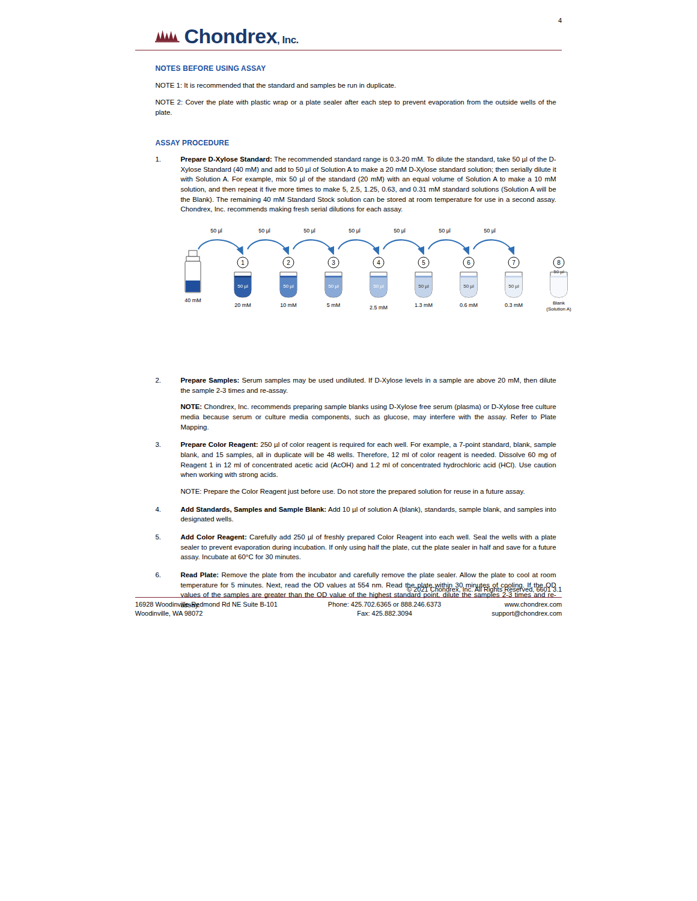4
Chondrex, Inc.
NOTES BEFORE USING ASSAY
NOTE 1: It is recommended that the standard and samples be run in duplicate.
NOTE 2: Cover the plate with plastic wrap or a plate sealer after each step to prevent evaporation from the outside wells of the plate.
ASSAY PROCEDURE
Prepare D-Xylose Standard: The recommended standard range is 0.3-20 mM. To dilute the standard, take 50 µl of the D-Xylose Standard (40 mM) and add to 50 µl of Solution A to make a 20 mM D-Xylose standard solution; then serially dilute it with Solution A. For example, mix 50 µl of the standard (20 mM) with an equal volume of Solution A to make a 10 mM solution, and then repeat it five more times to make 5, 2.5, 1.25, 0.63, and 0.31 mM standard solutions (Solution A will be the Blank). The remaining 40 mM Standard Stock solution can be stored at room temperature for use in a second assay. Chondrex, Inc. recommends making fresh serial dilutions for each assay.
50 µl 50 µl 50 µl 50 µl 50 µl 50 µl 50 µl 40 mM 1 50 µl 20 mM 2 50 µl 10 mM 3 50 µl 5 mM 4 50 µl 2.5 mM 5 50 µl 1.3 mM 6 50 µl 0.6 mM 7 50 µl 0.3 mM 8 50 µl Blank (Solution A)
Prepare Samples: Serum samples may be used undiluted. If D-Xylose levels in a sample are above 20 mM, then dilute the sample 2-3 times and re-assay.
NOTE: Chondrex, Inc. recommends preparing sample blanks using D-Xylose free serum (plasma) or D-Xylose free culture media because serum or culture media components, such as glucose, may interfere with the assay. Refer to Plate Mapping.
Prepare Color Reagent: 250 µl of color reagent is required for each well. For example, a 7-point standard, blank, sample blank, and 15 samples, all in duplicate will be 48 wells. Therefore, 12 ml of color reagent is needed. Dissolve 60 mg of Reagent 1 in 12 ml of concentrated acetic acid (AcOH) and 1.2 ml of concentrated hydrochloric acid (HCl). Use caution when working with strong acids.
NOTE: Prepare the Color Reagent just before use. Do not store the prepared solution for reuse in a future assay.
Add Standards, Samples and Sample Blank: Add 10 µl of solution A (blank), standards, sample blank, and samples into designated wells.
Add Color Reagent: Carefully add 250 µl of freshly prepared Color Reagent into each well. Seal the wells with a plate sealer to prevent evaporation during incubation. If only using half the plate, cut the plate sealer in half and save for a future assay. Incubate at 60°C for 30 minutes.
Read Plate: Remove the plate from the incubator and carefully remove the plate sealer. Allow the plate to cool at room temperature for 5 minutes. Next, read the OD values at 554 nm. Read the plate within 30 minutes of cooling. If the OD values of the samples are greater than the OD value of the highest standard point, dilute the samples 2-3 times and re-assay.
© 2021 Chondrex, Inc. All Rights Reserved, 6601 3.1
16928 Woodinville-Redmond Rd NE Suite B-101
Woodinville, WA 98072
Phone: 425.702.6365 or 888.246.6373
Fax: 425.882.3094
www.chondrex.com
support@chondrex.com